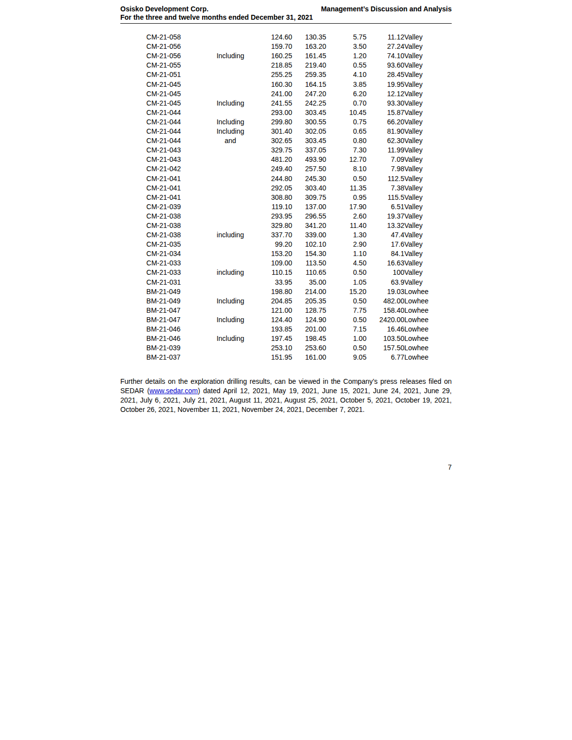Osisko Development Corp.
For the three and twelve months ended December 31, 2021
Management’s Discussion and Analysis
| CM-21-058 | | 124.60 | 130.35 | 5.75 | 11.12 | Valley |
| CM-21-056 | | 159.70 | 163.20 | 3.50 | 27.24 | Valley |
| CM-21-056 | Including | 160.25 | 161.45 | 1.20 | 74.10 | Valley |
| CM-21-055 | | 218.85 | 219.40 | 0.55 | 93.60 | Valley |
| CM-21-051 | | 255.25 | 259.35 | 4.10 | 28.45 | Valley |
| CM-21-045 | | 160.30 | 164.15 | 3.85 | 19.95 | Valley |
| CM-21-045 | | 241.00 | 247.20 | 6.20 | 12.12 | Valley |
| CM-21-045 | Including | 241.55 | 242.25 | 0.70 | 93.30 | Valley |
| CM-21-044 | | 293.00 | 303.45 | 10.45 | 15.87 | Valley |
| CM-21-044 | Including | 299.80 | 300.55 | 0.75 | 66.20 | Valley |
| CM-21-044 | Including | 301.40 | 302.05 | 0.65 | 81.90 | Valley |
| CM-21-044 | and | 302.65 | 303.45 | 0.80 | 62.30 | Valley |
| CM-21-043 | | 329.75 | 337.05 | 7.30 | 11.99 | Valley |
| CM-21-043 | | 481.20 | 493.90 | 12.70 | 7.09 | Valley |
| CM-21-042 | | 249.40 | 257.50 | 8.10 | 7.98 | Valley |
| CM-21-041 | | 244.80 | 245.30 | 0.50 | 112.5 | Valley |
| CM-21-041 | | 292.05 | 303.40 | 11.35 | 7.38 | Valley |
| CM-21-041 | | 308.80 | 309.75 | 0.95 | 115.5 | Valley |
| CM-21-039 | | 119.10 | 137.00 | 17.90 | 6.51 | Valley |
| CM-21-038 | | 293.95 | 296.55 | 2.60 | 19.37 | Valley |
| CM-21-038 | | 329.80 | 341.20 | 11.40 | 13.32 | Valley |
| CM-21-038 | including | 337.70 | 339.00 | 1.30 | 47.4 | Valley |
| CM-21-035 | | 99.20 | 102.10 | 2.90 | 17.6 | Valley |
| CM-21-034 | | 153.20 | 154.30 | 1.10 | 84.1 | Valley |
| CM-21-033 | | 109.00 | 113.50 | 4.50 | 16.63 | Valley |
| CM-21-033 | including | 110.15 | 110.65 | 0.50 | 100 | Valley |
| CM-21-031 | | 33.95 | 35.00 | 1.05 | 63.9 | Valley |
| BM-21-049 | | 198.80 | 214.00 | 15.20 | 19.03 | Lowhee |
| BM-21-049 | Including | 204.85 | 205.35 | 0.50 | 482.00 | Lowhee |
| BM-21-047 | | 121.00 | 128.75 | 7.75 | 158.40 | Lowhee |
| BM-21-047 | Including | 124.40 | 124.90 | 0.50 | 2420.00 | Lowhee |
| BM-21-046 | | 193.85 | 201.00 | 7.15 | 16.46 | Lowhee |
| BM-21-046 | Including | 197.45 | 198.45 | 1.00 | 103.50 | Lowhee |
| BM-21-039 | | 253.10 | 253.60 | 0.50 | 157.50 | Lowhee |
| BM-21-037 | | 151.95 | 161.00 | 9.05 | 6.77 | Lowhee |
Further details on the exploration drilling results, can be viewed in the Company’s press releases filed on SEDAR (www.sedar.com) dated April 12, 2021, May 19, 2021, June 15, 2021, June 24, 2021, June 29, 2021, July 6, 2021, July 21, 2021, August 11, 2021, August 25, 2021, October 5, 2021, October 19, 2021, October 26, 2021, November 11, 2021, November 24, 2021, December 7, 2021.
7